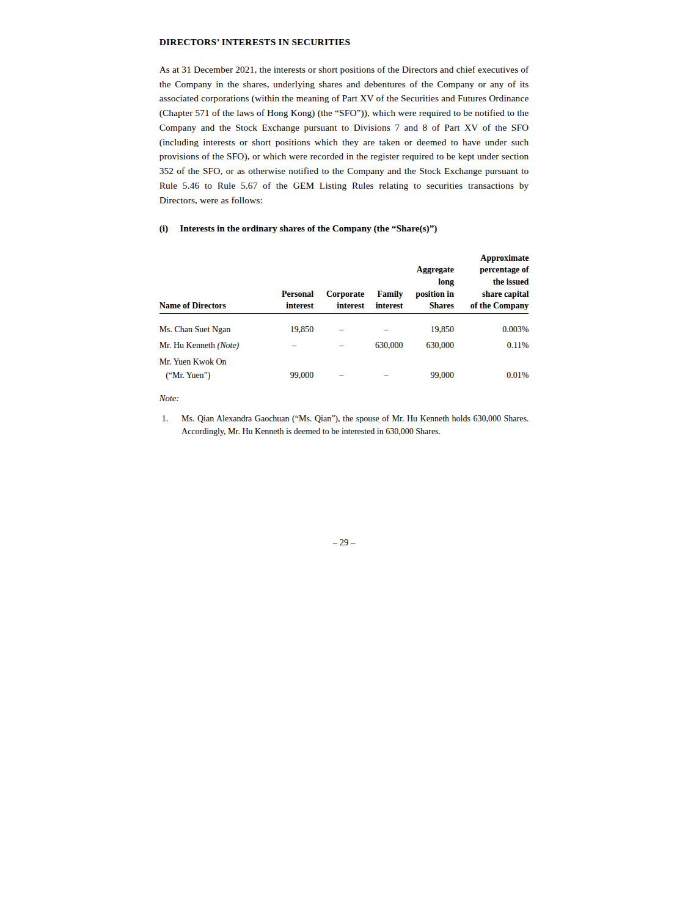DIRECTORS’ INTERESTS IN SECURITIES
As at 31 December 2021, the interests or short positions of the Directors and chief executives of the Company in the shares, underlying shares and debentures of the Company or any of its associated corporations (within the meaning of Part XV of the Securities and Futures Ordinance (Chapter 571 of the laws of Hong Kong) (the “SFO”)), which were required to be notified to the Company and the Stock Exchange pursuant to Divisions 7 and 8 of Part XV of the SFO (including interests or short positions which they are taken or deemed to have under such provisions of the SFO), or which were recorded in the register required to be kept under section 352 of the SFO, or as otherwise notified to the Company and the Stock Exchange pursuant to Rule 5.46 to Rule 5.67 of the GEM Listing Rules relating to securities transactions by Directors, were as follows:
(i) Interests in the ordinary shares of the Company (the “Share(s)”)
| | | | | | Approximate |
| --- | --- | --- | --- | --- | --- |
| | | | | Aggregate | percentage of |
| | | | | long | the issued |
| | Personal | Corporate | Family | position in | share capital |
| Name of Directors | interest | interest | interest | Shares | of the Company |
| Ms. Chan Suet Ngan | 19,850 | – | – | 19,850 | 0.003% |
| Mr. Hu Kenneth (Note) | – | – | 630,000 | 630,000 | 0.11% |
| Mr. Yuen Kwok On (“Mr. Yuen”) | 99,000 | – | – | 99,000 | 0.01% |
Note:
1. Ms. Qian Alexandra Gaochuan (“Ms. Qian”), the spouse of Mr. Hu Kenneth holds 630,000 Shares. Accordingly, Mr. Hu Kenneth is deemed to be interested in 630,000 Shares.
– 29 –